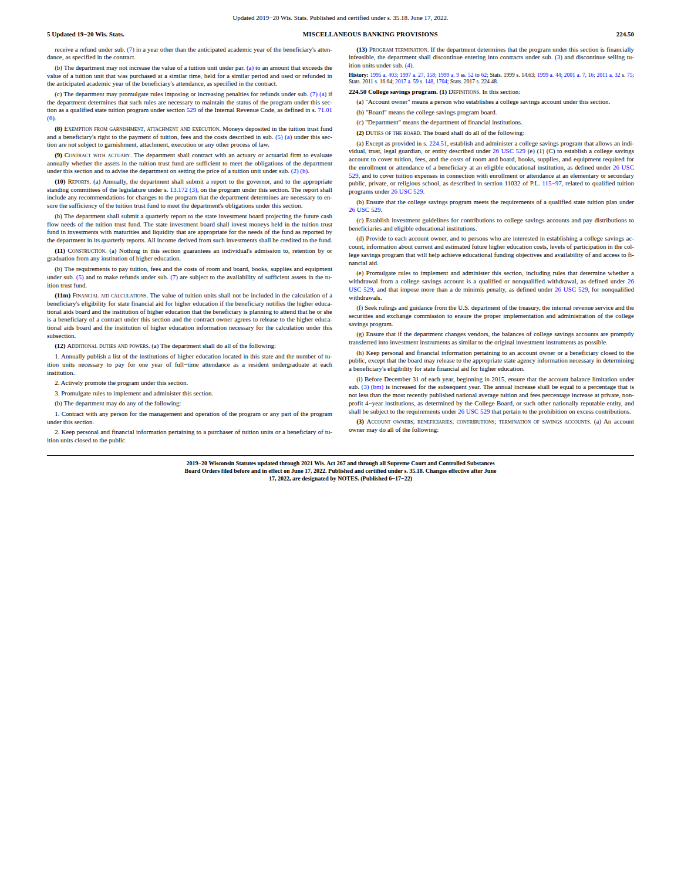Updated 2019−20 Wis. Stats. Published and certified under s. 35.18. June 17, 2022.
5 Updated 19−20 Wis. Stats. MISCELLANEOUS BANKING PROVISIONS 224.50
receive a refund under sub. (7) in a year other than the anticipated academic year of the beneficiary's attendance, as specified in the contract.
(b) The department may not increase the value of a tuition unit under par. (a) to an amount that exceeds the value of a tuition unit that was purchased at a similar time, held for a similar period and used or refunded in the anticipated academic year of the beneficiary's attendance, as specified in the contract.
(c) The department may promulgate rules imposing or increasing penalties for refunds under sub. (7) (a) if the department determines that such rules are necessary to maintain the status of the program under this section as a qualified state tuition program under section 529 of the Internal Revenue Code, as defined in s. 71.01 (6).
(8) Exemption from garnishment, attachment and execution. Moneys deposited in the tuition trust fund and a beneficiary's right to the payment of tuition, fees and the costs described in sub. (5) (a) under this section are not subject to garnishment, attachment, execution or any other process of law.
(9) Contract with actuary. The department shall contract with an actuary or actuarial firm to evaluate annually whether the assets in the tuition trust fund are sufficient to meet the obligations of the department under this section and to advise the department on setting the price of a tuition unit under sub. (2) (b).
(10) Reports. (a) Annually, the department shall submit a report to the governor, and to the appropriate standing committees of the legislature under s. 13.172 (3), on the program under this section. The report shall include any recommendations for changes to the program that the department determines are necessary to ensure the sufficiency of the tuition trust fund to meet the department's obligations under this section.
(b) The department shall submit a quarterly report to the state investment board projecting the future cash flow needs of the tuition trust fund. The state investment board shall invest moneys held in the tuition trust fund in investments with maturities and liquidity that are appropriate for the needs of the fund as reported by the department in its quarterly reports. All income derived from such investments shall be credited to the fund.
(11) Construction. (a) Nothing in this section guarantees an individual's admission to, retention by or graduation from any institution of higher education.
(b) The requirements to pay tuition, fees and the costs of room and board, books, supplies and equipment under sub. (5) and to make refunds under sub. (7) are subject to the availability of sufficient assets in the tuition trust fund.
(11m) Financial aid calculations. The value of tuition units shall not be included in the calculation of a beneficiary's eligibility for state financial aid for higher education if the beneficiary notifies the higher educational aids board and the institution of higher education that the beneficiary is planning to attend that he or she is a beneficiary of a contract under this section and the contract owner agrees to release to the higher educational aids board and the institution of higher education information necessary for the calculation under this subsection.
(12) Additional duties and powers. (a) The department shall do all of the following:
1. Annually publish a list of the institutions of higher education located in this state and the number of tuition units necessary to pay for one year of full−time attendance as a resident undergraduate at each institution.
2. Actively promote the program under this section.
3. Promulgate rules to implement and administer this section.
(b) The department may do any of the following:
1. Contract with any person for the management and operation of the program or any part of the program under this section.
2. Keep personal and financial information pertaining to a purchaser of tuition units or a beneficiary of tuition units closed to the public.
(13) Program termination. If the department determines that the program under this section is financially infeasible, the department shall discontinue entering into contracts under sub. (3) and discontinue selling tuition units under sub. (4).
History: 1995 a. 403; 1997 a. 27, 158; 1999 a. 9 ss. 52 to 62; Stats. 1999 s. 14.63; 1999 a. 44; 2001 a. 7, 16; 2011 a. 32 s. 75; Stats. 2011 s. 16.64; 2017 a. 59 s. 148, 1704; Stats. 2017 s. 224.48.
224.50 College savings program. (1) Definitions. In this section:
(a) "Account owner" means a person who establishes a college savings account under this section.
(b) "Board" means the college savings program board.
(c) "Department" means the department of financial institutions.
(2) Duties of the board. The board shall do all of the following:
(a) Except as provided in s. 224.51, establish and administer a college savings program that allows an individual, trust, legal guardian, or entity described under 26 USC 529 (e) (1) (C) to establish a college savings account to cover tuition, fees, and the costs of room and board, books, supplies, and equipment required for the enrollment or attendance of a beneficiary at an eligible educational institution, as defined under 26 USC 529, and to cover tuition expenses in connection with enrollment or attendance at an elementary or secondary public, private, or religious school, as described in section 11032 of P.L. 115−97, related to qualified tuition programs under 26 USC 529.
(b) Ensure that the college savings program meets the requirements of a qualified state tuition plan under 26 USC 529.
(c) Establish investment guidelines for contributions to college savings accounts and pay distributions to beneficiaries and eligible educational institutions.
(d) Provide to each account owner, and to persons who are interested in establishing a college savings account, information about current and estimated future higher education costs, levels of participation in the college savings program that will help achieve educational funding objectives and availability of and access to financial aid.
(e) Promulgate rules to implement and administer this section, including rules that determine whether a withdrawal from a college savings account is a qualified or nonqualified withdrawal, as defined under 26 USC 529, and that impose more than a de minimis penalty, as defined under 26 USC 529, for nonqualified withdrawals.
(f) Seek rulings and guidance from the U.S. department of the treasury, the internal revenue service and the securities and exchange commission to ensure the proper implementation and administration of the college savings program.
(g) Ensure that if the department changes vendors, the balances of college savings accounts are promptly transferred into investment instruments as similar to the original investment instruments as possible.
(h) Keep personal and financial information pertaining to an account owner or a beneficiary closed to the public, except that the board may release to the appropriate state agency information necessary in determining a beneficiary's eligibility for state financial aid for higher education.
(i) Before December 31 of each year, beginning in 2015, ensure that the account balance limitation under sub. (3) (bm) is increased for the subsequent year. The annual increase shall be equal to a percentage that is not less than the most recently published national average tuition and fees percentage increase at private, nonprofit 4−year institutions, as determined by the College Board, or such other nationally reputable entity, and shall be subject to the requirements under 26 USC 529 that pertain to the prohibition on excess contributions.
(3) Account owners; beneficiaries; contributions; termination of savings accounts. (a) An account owner may do all of the following:
2019−20 Wisconsin Statutes updated through 2021 Wis. Act 267 and through all Supreme Court and Controlled Substances
Board Orders filed before and in effect on June 17, 2022. Published and certified under s. 35.18. Changes effective after June
17, 2022, are designated by NOTES. (Published 6−17−22)